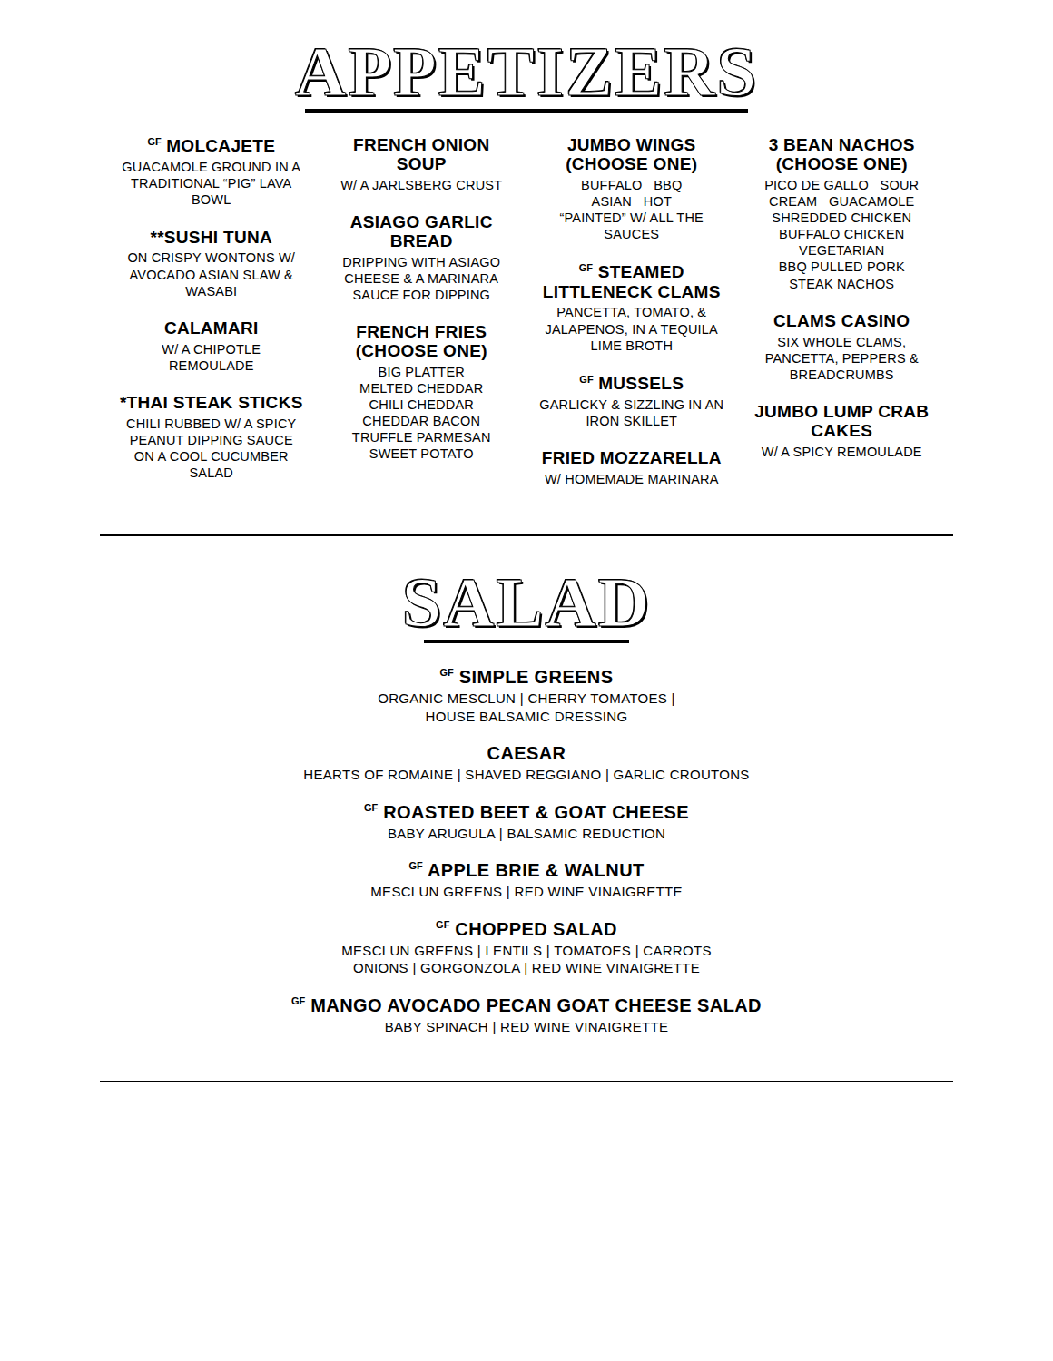APPETIZERS
GF MOLCAJETE
GUACAMOLE GROUND IN A TRADITIONAL “PIG” LAVA BOWL
**SUSHI TUNA
ON CRISPY WONTONS W/ AVOCADO ASIAN SLAW & WASABI
CALAMARI
W/ A CHIPOTLE REMOULADE
*THAI STEAK STICKS
CHILI RUBBED W/ A SPICY PEANUT DIPPING SAUCE ON A COOL CUCUMBER SALAD
FRENCH ONION SOUP
W/ A JARLSBERG CRUST
ASIAGO GARLIC BREAD
DRIPPING WITH ASIAGO CHEESE & A MARINARA SAUCE FOR DIPPING
FRENCH FRIES (CHOOSE ONE)
BIG PLATTER
MELTED CHEDDAR
CHILI CHEDDAR
CHEDDAR BACON
TRUFFLE PARMESAN
SWEET POTATO
JUMBO WINGS (CHOOSE ONE)
BUFFALO BBQ
ASIAN HOT
“PAINTED” W/ ALL THE SAUCES
GF STEAMED LITTLENECK CLAMS
PANCETTA, TOMATO, & JALAPENOS, IN A TEQUILA LIME BROTH
GF MUSSELS
GARLICKY & SIZZLING IN AN IRON SKILLET
FRIED MOZZARELLA
W/ HOMEMADE MARINARA
3 BEAN NACHOS (CHOOSE ONE)
PICO DE GALLO SOUR CREAM GUACAMOLE
SHREDDED CHICKEN
BUFFALO CHICKEN
VEGETARIAN
BBQ PULLED PORK
STEAK NACHOS
CLAMS CASINO
SIX WHOLE CLAMS, PANCETTA, PEPPERS & BREADCRUMBS
JUMBO LUMP CRAB CAKES
W/ A SPICY REMOULADE
SALAD
GF SIMPLE GREENS
ORGANIC MESCLUN | CHERRY TOMATOES |
HOUSE BALSAMIC DRESSING
CAESAR
HEARTS OF ROMAINE | SHAVED REGGIANO | GARLIC CROUTONS
GF ROASTED BEET & GOAT CHEESE
BABY ARUGULA | BALSAMIC REDUCTION
GF APPLE BRIE & WALNUT
MESCLUN GREENS | RED WINE VINAIGRETTE
GF CHOPPED SALAD
MESCLUN GREENS | LENTILS | TOMATOES | CARROTS
ONIONS | GORGONZOLA | RED WINE VINAIGRETTE
GF MANGO AVOCADO PECAN GOAT CHEESE SALAD
BABY SPINACH | RED WINE VINAIGRETTE